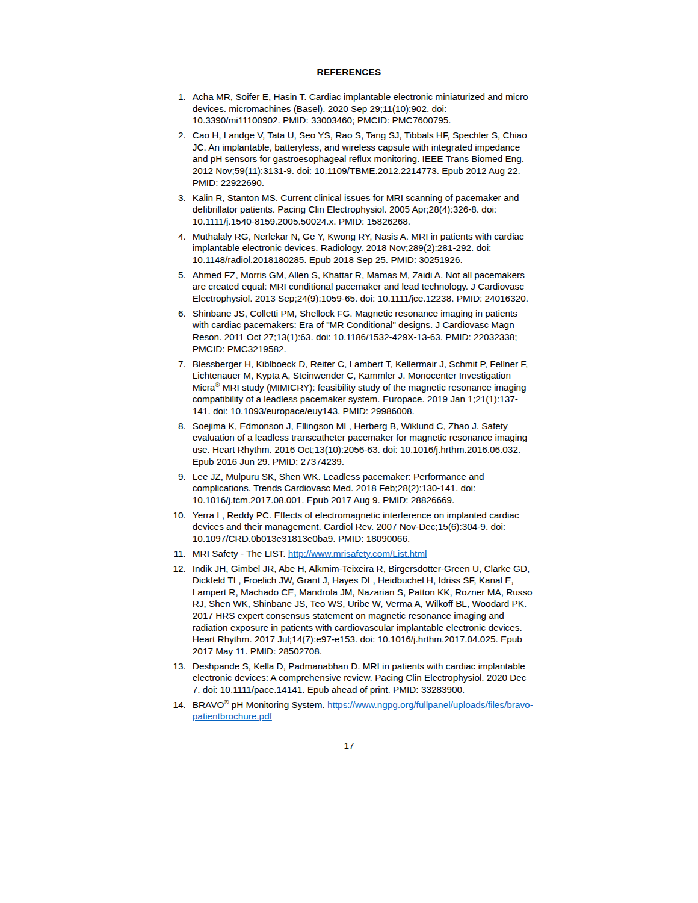REFERENCES
Acha MR, Soifer E, Hasin T. Cardiac implantable electronic miniaturized and micro devices. micromachines (Basel). 2020 Sep 29;11(10):902. doi: 10.3390/mi11100902. PMID: 33003460; PMCID: PMC7600795.
Cao H, Landge V, Tata U, Seo YS, Rao S, Tang SJ, Tibbals HF, Spechler S, Chiao JC. An implantable, batteryless, and wireless capsule with integrated impedance and pH sensors for gastroesophageal reflux monitoring. IEEE Trans Biomed Eng. 2012 Nov;59(11):3131-9. doi: 10.1109/TBME.2012.2214773. Epub 2012 Aug 22. PMID: 22922690.
Kalin R, Stanton MS. Current clinical issues for MRI scanning of pacemaker and defibrillator patients. Pacing Clin Electrophysiol. 2005 Apr;28(4):326-8. doi: 10.1111/j.1540-8159.2005.50024.x. PMID: 15826268.
Muthalaly RG, Nerlekar N, Ge Y, Kwong RY, Nasis A. MRI in patients with cardiac implantable electronic devices. Radiology. 2018 Nov;289(2):281-292. doi: 10.1148/radiol.2018180285. Epub 2018 Sep 25. PMID: 30251926.
Ahmed FZ, Morris GM, Allen S, Khattar R, Mamas M, Zaidi A. Not all pacemakers are created equal: MRI conditional pacemaker and lead technology. J Cardiovasc Electrophysiol. 2013 Sep;24(9):1059-65. doi: 10.1111/jce.12238. PMID: 24016320.
Shinbane JS, Colletti PM, Shellock FG. Magnetic resonance imaging in patients with cardiac pacemakers: Era of "MR Conditional" designs. J Cardiovasc Magn Reson. 2011 Oct 27;13(1):63. doi: 10.1186/1532-429X-13-63. PMID: 22032338; PMCID: PMC3219582.
Blessberger H, Kiblboeck D, Reiter C, Lambert T, Kellermair J, Schmit P, Fellner F, Lichtenauer M, Kypta A, Steinwender C, Kammler J. Monocenter Investigation Micra® MRI study (MIMICRY): feasibility study of the magnetic resonance imaging compatibility of a leadless pacemaker system. Europace. 2019 Jan 1;21(1):137-141. doi: 10.1093/europace/euy143. PMID: 29986008.
Soejima K, Edmonson J, Ellingson ML, Herberg B, Wiklund C, Zhao J. Safety evaluation of a leadless transcatheter pacemaker for magnetic resonance imaging use. Heart Rhythm. 2016 Oct;13(10):2056-63. doi: 10.1016/j.hrthm.2016.06.032. Epub 2016 Jun 29. PMID: 27374239.
Lee JZ, Mulpuru SK, Shen WK. Leadless pacemaker: Performance and complications. Trends Cardiovasc Med. 2018 Feb;28(2):130-141. doi: 10.1016/j.tcm.2017.08.001. Epub 2017 Aug 9. PMID: 28826669.
Yerra L, Reddy PC. Effects of electromagnetic interference on implanted cardiac devices and their management. Cardiol Rev. 2007 Nov-Dec;15(6):304-9. doi: 10.1097/CRD.0b013e31813e0ba9. PMID: 18090066.
MRI Safety - The LIST. http://www.mrisafety.com/List.html
Indik JH, Gimbel JR, Abe H, Alkmim-Teixeira R, Birgersdotter-Green U, Clarke GD, Dickfeld TL, Froelich JW, Grant J, Hayes DL, Heidbuchel H, Idriss SF, Kanal E, Lampert R, Machado CE, Mandrola JM, Nazarian S, Patton KK, Rozner MA, Russo RJ, Shen WK, Shinbane JS, Teo WS, Uribe W, Verma A, Wilkoff BL, Woodard PK. 2017 HRS expert consensus statement on magnetic resonance imaging and radiation exposure in patients with cardiovascular implantable electronic devices. Heart Rhythm. 2017 Jul;14(7):e97-e153. doi: 10.1016/j.hrthm.2017.04.025. Epub 2017 May 11. PMID: 28502708.
Deshpande S, Kella D, Padmanabhan D. MRI in patients with cardiac implantable electronic devices: A comprehensive review. Pacing Clin Electrophysiol. 2020 Dec 7. doi: 10.1111/pace.14141. Epub ahead of print. PMID: 33283900.
BRAVO® pH Monitoring System. https://www.ngpg.org/fullpanel/uploads/files/bravo-patientbrochure.pdf
17